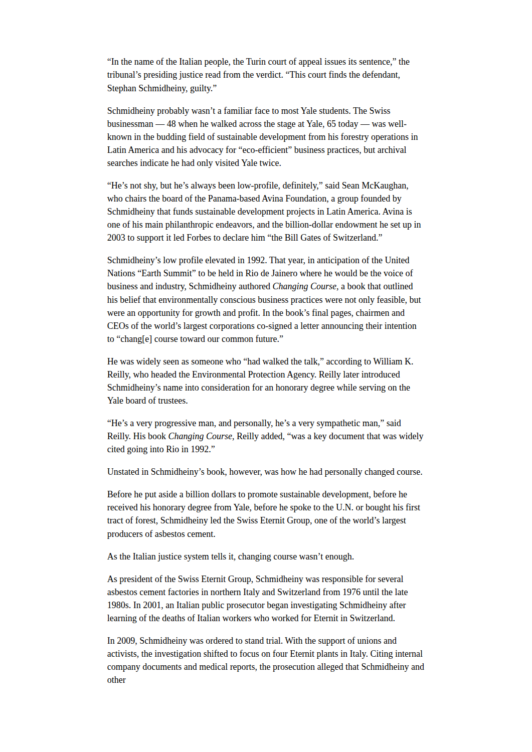“In the name of the Italian people, the Turin court of appeal issues its sentence,” the tribunal’s presiding justice read from the verdict. “This court finds the defendant, Stephan Schmidheiny, guilty.”
Schmidheiny probably wasn’t a familiar face to most Yale students. The Swiss businessman — 48 when he walked across the stage at Yale, 65 today — was well-known in the budding field of sustainable development from his forestry operations in Latin America and his advocacy for “eco-efficient” business practices, but archival searches indicate he had only visited Yale twice.
“He’s not shy, but he’s always been low-profile, definitely,” said Sean McKaughan, who chairs the board of the Panama-based Avina Foundation, a group founded by Schmidheiny that funds sustainable development projects in Latin America. Avina is one of his main philanthropic endeavors, and the billion-dollar endowment he set up in 2003 to support it led Forbes to declare him “the Bill Gates of Switzerland.”
Schmidheiny’s low profile elevated in 1992. That year, in anticipation of the United Nations “Earth Summit” to be held in Rio de Jainero where he would be the voice of business and industry, Schmidheiny authored Changing Course, a book that outlined his belief that environmentally conscious business practices were not only feasible, but were an opportunity for growth and profit. In the book’s final pages, chairmen and CEOs of the world’s largest corporations co-signed a letter announcing their intention to “chang[e] course toward our common future.”
He was widely seen as someone who “had walked the talk,” according to William K. Reilly, who headed the Environmental Protection Agency. Reilly later introduced Schmidheiny’s name into consideration for an honorary degree while serving on the Yale board of trustees.
“He’s a very progressive man, and personally, he’s a very sympathetic man,” said Reilly. His book Changing Course, Reilly added, “was a key document that was widely cited going into Rio in 1992.”
Unstated in Schmidheiny’s book, however, was how he had personally changed course.
Before he put aside a billion dollars to promote sustainable development, before he received his honorary degree from Yale, before he spoke to the U.N. or bought his first tract of forest, Schmidheiny led the Swiss Eternit Group, one of the world’s largest producers of asbestos cement.
As the Italian justice system tells it, changing course wasn’t enough.
As president of the Swiss Eternit Group, Schmidheiny was responsible for several asbestos cement factories in northern Italy and Switzerland from 1976 until the late 1980s. In 2001, an Italian public prosecutor began investigating Schmidheiny after learning of the deaths of Italian workers who worked for Eternit in Switzerland.
In 2009, Schmidheiny was ordered to stand trial. With the support of unions and activists, the investigation shifted to focus on four Eternit plants in Italy. Citing internal company documents and medical reports, the prosecution alleged that Schmidheiny and other